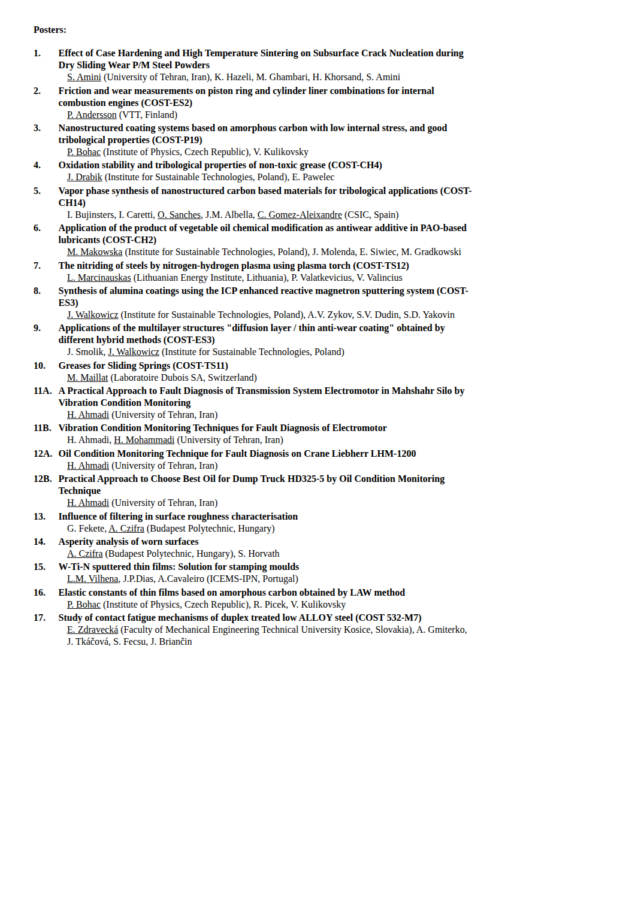Posters:
1. Effect of Case Hardening and High Temperature Sintering on Subsurface Crack Nucleation during Dry Sliding Wear P/M Steel Powders S. Amini (University of Tehran, Iran), K. Hazeli, M. Ghambari, H. Khorsand, S. Amini
2. Friction and wear measurements on piston ring and cylinder liner combinations for internal combustion engines (COST-ES2) P. Andersson (VTT, Finland)
3. Nanostructured coating systems based on amorphous carbon with low internal stress, and good tribological properties (COST-P19) P. Bohac (Institute of Physics, Czech Republic), V. Kulikovsky
4. Oxidation stability and tribological properties of non-toxic grease (COST-CH4) J. Drabik (Institute for Sustainable Technologies, Poland), E. Pawelec
5. Vapor phase synthesis of nanostructured carbon based materials for tribological applications (COST-CH14) I. Bujinsters, I. Caretti, O. Sanches, J.M. Albella, C. Gomez-Aleixandre (CSIC, Spain)
6. Application of the product of vegetable oil chemical modification as antiwear additive in PAO-based lubricants (COST-CH2) M. Makowska (Institute for Sustainable Technologies, Poland), J. Molenda, E. Siwiec, M. Gradkowski
7. The nitriding of steels by nitrogen-hydrogen plasma using plasma torch (COST-TS12) L. Marcinauskas (Lithuanian Energy Institute, Lithuania), P. Valatkevicius, V. Valincius
8. Synthesis of alumina coatings using the ICP enhanced reactive magnetron sputtering system (COST-ES3) J. Walkowicz (Institute for Sustainable Technologies, Poland), A.V. Zykov, S.V. Dudin, S.D. Yakovin
9. Applications of the multilayer structures "diffusion layer / thin anti-wear coating" obtained by different hybrid methods (COST-ES3) J. Smolik, J. Walkowicz (Institute for Sustainable Technologies, Poland)
10. Greases for Sliding Springs (COST-TS11) M. Maillat (Laboratoire Dubois SA, Switzerland)
11A. A Practical Approach to Fault Diagnosis of Transmission System Electromotor in Mahshahr Silo by Vibration Condition Monitoring H. Ahmadi (University of Tehran, Iran)
11B. Vibration Condition Monitoring Techniques for Fault Diagnosis of Electromotor H. Ahmadi, H. Mohammadi (University of Tehran, Iran)
12A. Oil Condition Monitoring Technique for Fault Diagnosis on Crane Liebherr LHM-1200 H. Ahmadi (University of Tehran, Iran)
12B. Practical Approach to Choose Best Oil for Dump Truck HD325-5 by Oil Condition Monitoring Technique H. Ahmadi (University of Tehran, Iran)
13. Influence of filtering in surface roughness characterisation G. Fekete, A. Czifra (Budapest Polytechnic, Hungary)
14. Asperity analysis of worn surfaces A. Czifra (Budapest Polytechnic, Hungary), S. Horvath
15. W-Ti-N sputtered thin films: Solution for stamping moulds L.M. Vilhena, J.P.Dias, A.Cavaleiro (ICEMS-IPN, Portugal)
16. Elastic constants of thin films based on amorphous carbon obtained by LAW method P. Bohac (Institute of Physics, Czech Republic), R. Picek, V. Kulikovsky
17. Study of contact fatigue mechanisms of duplex treated low ALLOY steel (COST 532-M7) E. Zdravecká (Faculty of Mechanical Engineering Technical University Kosice, Slovakia), A. Gmiterko, J. Tkáčová, S. Fecsu, J. Briančin